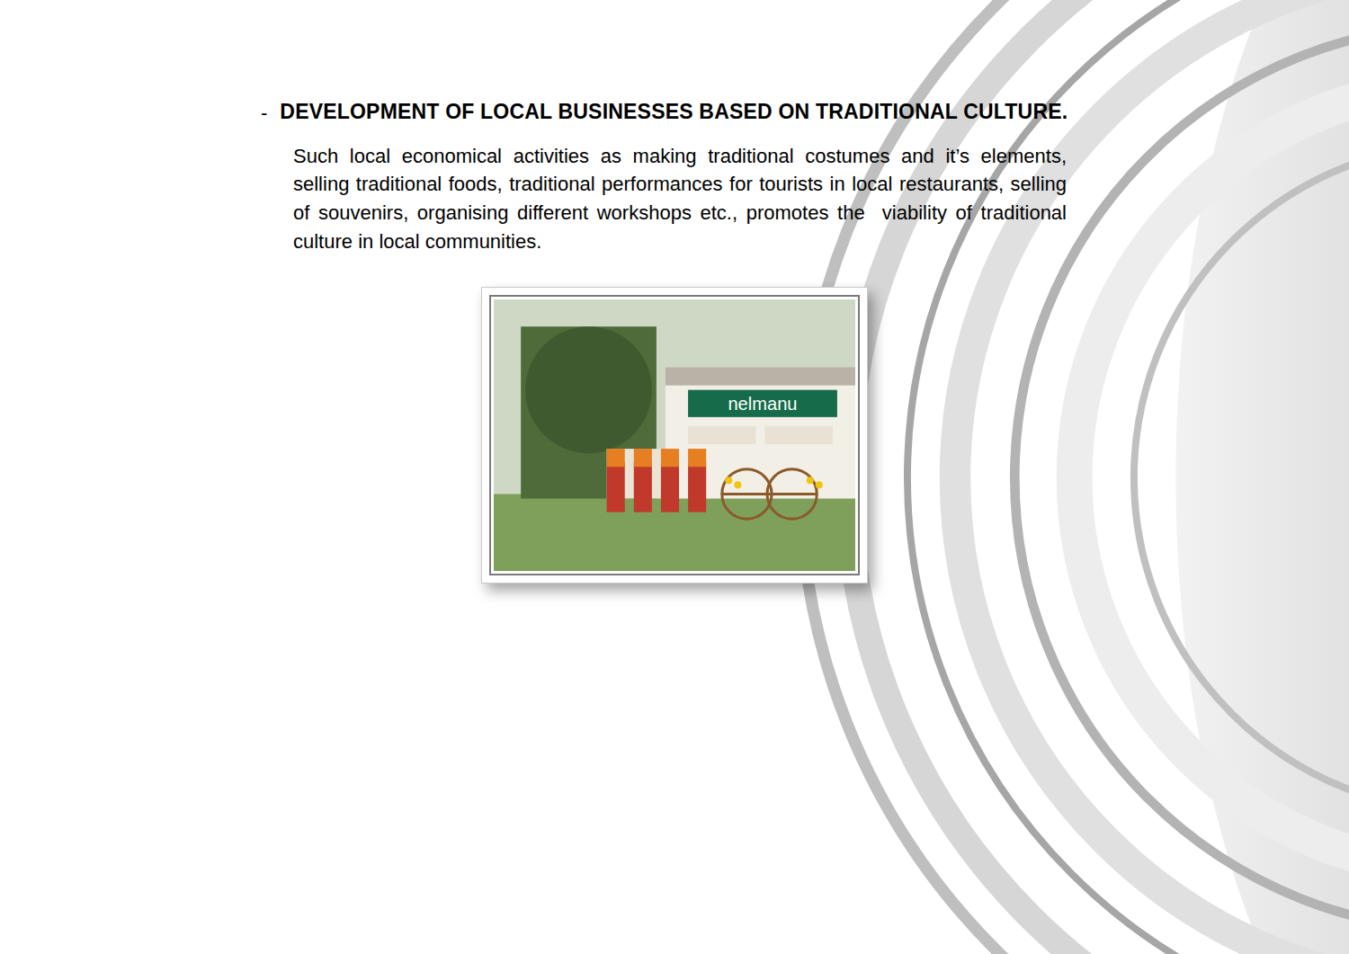-
DEVELOPMENT OF LOCAL BUSINESSES BASED ON TRADI­TIONAL CULTURE.
Such local economical activities as making traditional costumes and it’s elements, selling traditional foods, traditional performances for tourists in local restaurants, selling of souvenirs, organising different workshops etc., promotes the viability of traditional culture in local communities.